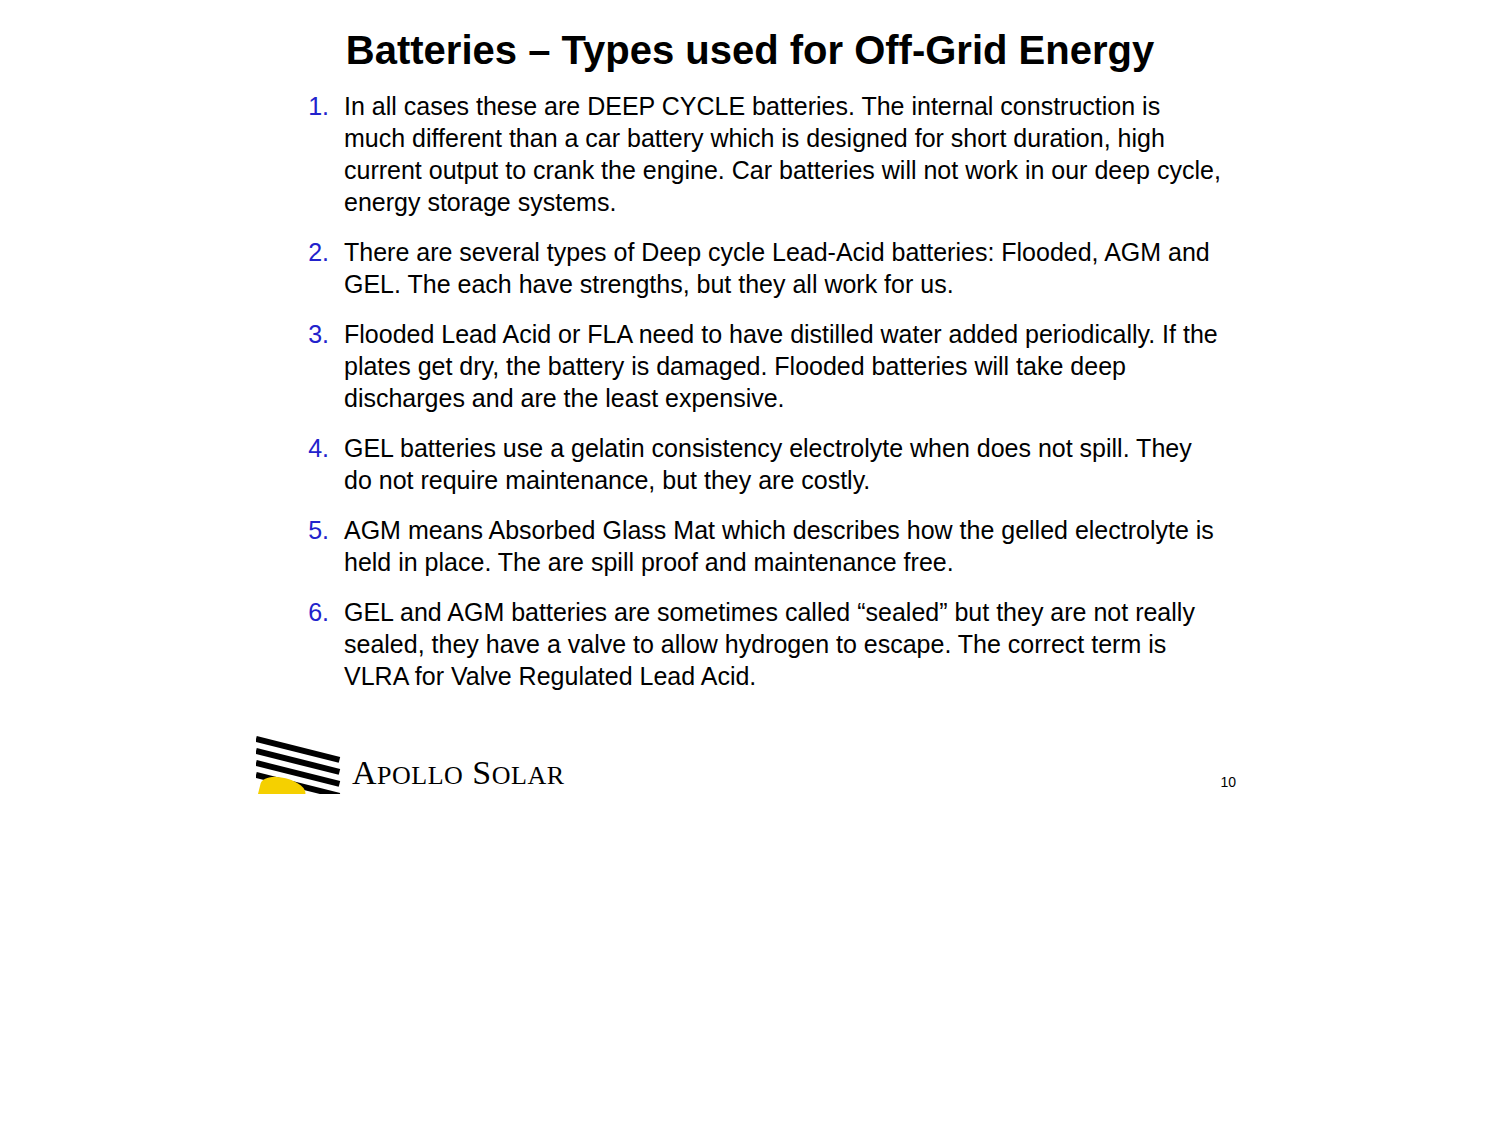Batteries – Types used for Off-Grid Energy
In all cases these are DEEP CYCLE batteries. The internal construction is much different than a car battery which is designed for short duration, high current output to crank the engine. Car batteries will not work in our deep cycle, energy storage systems.
There are several types of Deep cycle Lead-Acid batteries: Flooded, AGM and GEL. The each have strengths, but they all work for us.
Flooded Lead Acid or FLA need to have distilled water added periodically. If the plates get dry, the battery is damaged. Flooded batteries will take deep discharges and are the least expensive.
GEL batteries use a gelatin consistency electrolyte when does not spill. They do not require maintenance, but they are costly.
AGM means Absorbed Glass Mat which describes how the gelled electrolyte is held in place. The are spill proof and maintenance free.
GEL and AGM batteries are sometimes called “sealed” but they are not really sealed, they have a valve to allow hydrogen to escape. The correct term is VLRA for Valve Regulated Lead Acid.
APOLLO SOLAR
10